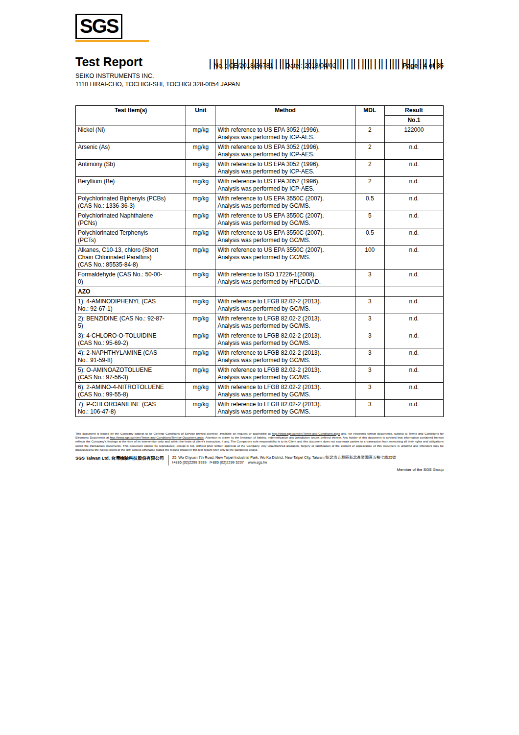SGS
|‖|‖‖|‖|‖‖|‖|‖‖|‖|‖‖|‖|‖‖|‖|‖‖|‖|‖‖|‖|‖‖|‖|
Test Report
No. : CE/2018/36781 Date : 2018/04/02
Page : 4 of 35
SEIKO INSTRUMENTS INC.
1110 HIRAI-CHO, TOCHIGI-SHI, TOCHIGI 328-0054 JAPAN
| Test Item(s) | Unit | Method | MDL | Result |
| --- | --- | --- | --- | --- |
| No.1 |
| Nickel (Ni) | mg/kg | With reference to US EPA 3052 (1996). Analysis was performed by ICP-AES. | 2 | 122000 |
| Arsenic (As) | mg/kg | With reference to US EPA 3052 (1996). Analysis was performed by ICP-AES. | 2 | n.d. |
| Antimony (Sb) | mg/kg | With reference to US EPA 3052 (1996). Analysis was performed by ICP-AES. | 2 | n.d. |
| Beryllium (Be) | mg/kg | With reference to US EPA 3052 (1996). Analysis was performed by ICP-AES. | 2 | n.d. |
| Polychlorinated Biphenyls (PCBs) (CAS No.: 1336-36-3) | mg/kg | With reference to US EPA 3550C (2007). Analysis was performed by GC/MS. | 0.5 | n.d. |
| Polychlorinated Naphthalene (PCNs) | mg/kg | With reference to US EPA 3550C (2007). Analysis was performed by GC/MS. | 5 | n.d. |
| Polychlorinated Terphenyls (PCTs) | mg/kg | With reference to US EPA 3550C (2007). Analysis was performed by GC/MS. | 0.5 | n.d. |
| Alkanes, C10-13, chloro (Short Chain Chlorinated Paraffins) (CAS No.: 85535-84-8) | mg/kg | With reference to US EPA 3550C (2007). Analysis was performed by GC/MS. | 100 | n.d. |
| Formaldehyde (CAS No.: 50-00- 0) | mg/kg | With reference to ISO 17226-1(2008). Analysis was performed by HPLC/DAD. | 3 | n.d. |
| AZO | | | | |
| 1): 4-AMINODIPHENYL (CAS No.: 92-67-1) | mg/kg | With reference to LFGB 82.02-2 (2013). Analysis was performed by GC/MS. | 3 | n.d. |
| 2): BENZIDINE (CAS No.: 92-87- 5) | mg/kg | With reference to LFGB 82.02-2 (2013). Analysis was performed by GC/MS. | 3 | n.d. |
| 3): 4-CHLORO-O-TOLUIDINE (CAS No.: 95-69-2) | mg/kg | With reference to LFGB 82.02-2 (2013). Analysis was performed by GC/MS. | 3 | n.d. |
| 4): 2-NAPHTHYLAMINE (CAS No.: 91-59-8) | mg/kg | With reference to LFGB 82.02-2 (2013). Analysis was performed by GC/MS. | 3 | n.d. |
| 5): O-AMINOAZOTOLUENE (CAS No.: 97-56-3) | mg/kg | With reference to LFGB 82.02-2 (2013). Analysis was performed by GC/MS. | 3 | n.d. |
| 6): 2-AMINO-4-NITROTOLUENE (CAS No.: 99-55-8) | mg/kg | With reference to LFGB 82.02-2 (2013). Analysis was performed by GC/MS. | 3 | n.d. |
| 7): P-CHLOROANILINE (CAS No.: 106-47-8) | mg/kg | With reference to LFGB 82.02-2 (2013). Analysis was performed by GC/MS. | 3 | n.d. |
This document is issued by the Company subject to its General Conditions of Service printed overleaf, available on request or accessible at http://www.sgs.com/en/Terms-and-Conditions.aspx and, for electronic format documents, subject to Terms and Conditions for Electronic Documents at http://www.sgs.com/en/Terms-and-Conditions/Termse-Document.aspx. Attention is drawn to the limitation of liability, indemnification and jurisdiction issues defined therein. Any holder of this document is advised that information contained hereon reflects the Company's findings at the time of its intervention only and within the limits of client's instruction, if any. The Company's sole responsibility is to its Client and this document does not exonerate parties to a transaction from exercising all their rights and obligations under the transaction documents. This document cannot be reproduced, except in full, without prior written approval of the Company. Any unauthorized alteration, forgery or falsification of the content or appearance of this document is unlawful and offenders may be prosecuted to the fullest extent of the law. Unless otherwise stated the results shown in this test report refer only to the sample(s) tested.
SGS Taiwan Ltd. 台灣檢驗科技股份有限公司
25, Wu Chyuan 7th Road, New Taipei Industrial Park, Wu Ku District, New Taipei City, Taiwan /新北市五股區新北產業園區五權七路25號
t+886 (02)2299 3939 f+886 (02)2299 3237 www.sgs.tw
Member of the SGS Group